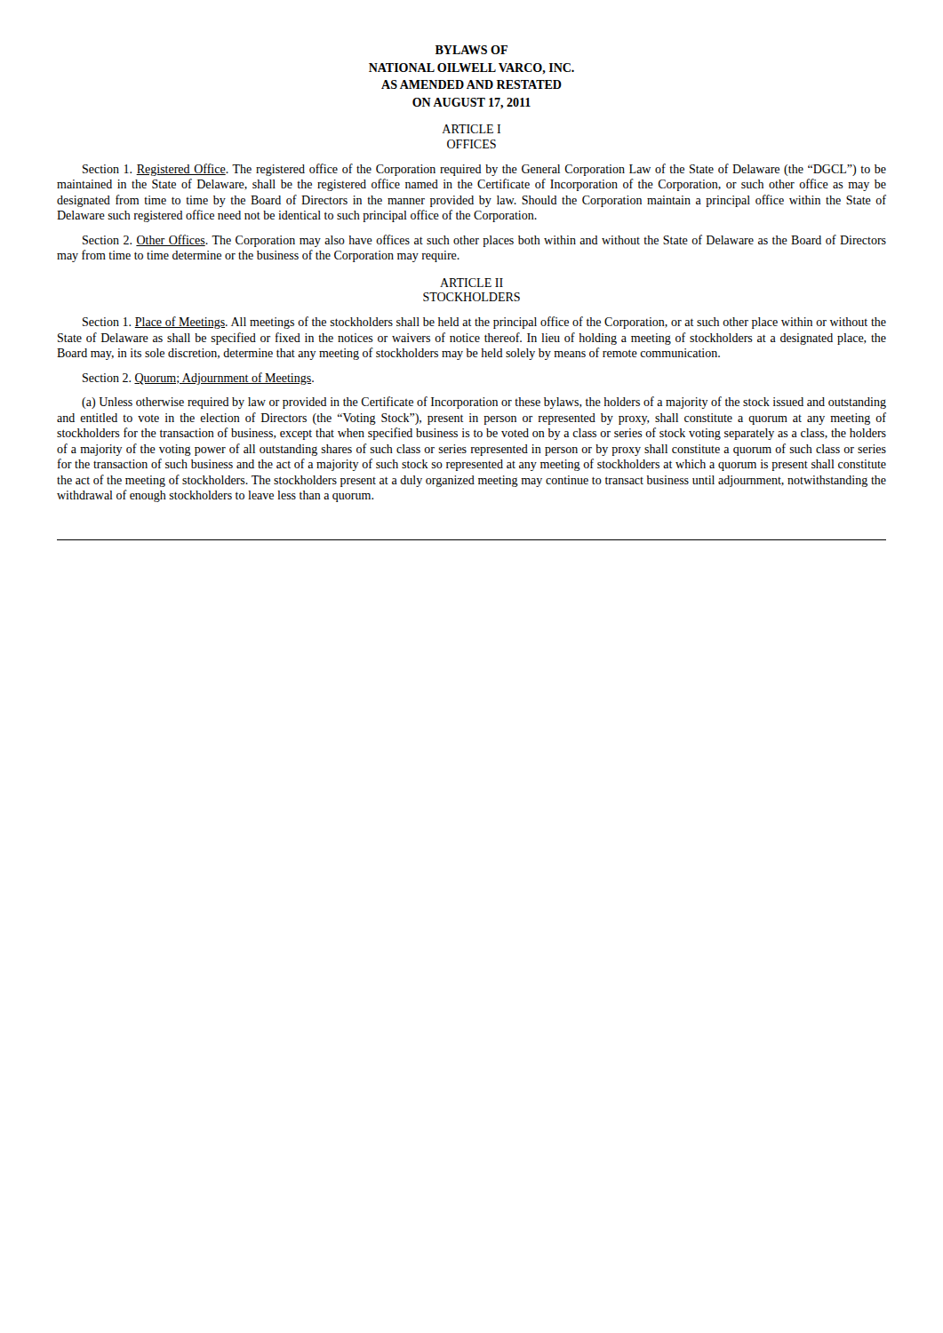BYLAWS OF
NATIONAL OILWELL VARCO, INC.
AS AMENDED AND RESTATED
ON AUGUST 17, 2011
ARTICLE I OFFICES
Section 1. Registered Office. The registered office of the Corporation required by the General Corporation Law of the State of Delaware (the “DGCL”) to be maintained in the State of Delaware, shall be the registered office named in the Certificate of Incorporation of the Corporation, or such other office as may be designated from time to time by the Board of Directors in the manner provided by law. Should the Corporation maintain a principal office within the State of Delaware such registered office need not be identical to such principal office of the Corporation.
Section 2. Other Offices. The Corporation may also have offices at such other places both within and without the State of Delaware as the Board of Directors may from time to time determine or the business of the Corporation may require.
ARTICLE II STOCKHOLDERS
Section 1. Place of Meetings. All meetings of the stockholders shall be held at the principal office of the Corporation, or at such other place within or without the State of Delaware as shall be specified or fixed in the notices or waivers of notice thereof. In lieu of holding a meeting of stockholders at a designated place, the Board may, in its sole discretion, determine that any meeting of stockholders may be held solely by means of remote communication.
Section 2. Quorum; Adjournment of Meetings.
(a) Unless otherwise required by law or provided in the Certificate of Incorporation or these bylaws, the holders of a majority of the stock issued and outstanding and entitled to vote in the election of Directors (the “Voting Stock”), present in person or represented by proxy, shall constitute a quorum at any meeting of stockholders for the transaction of business, except that when specified business is to be voted on by a class or series of stock voting separately as a class, the holders of a majority of the voting power of all outstanding shares of such class or series represented in person or by proxy shall constitute a quorum of such class or series for the transaction of such business and the act of a majority of such stock so represented at any meeting of stockholders at which a quorum is present shall constitute the act of the meeting of stockholders. The stockholders present at a duly organized meeting may continue to transact business until adjournment, notwithstanding the withdrawal of enough stockholders to leave less than a quorum.